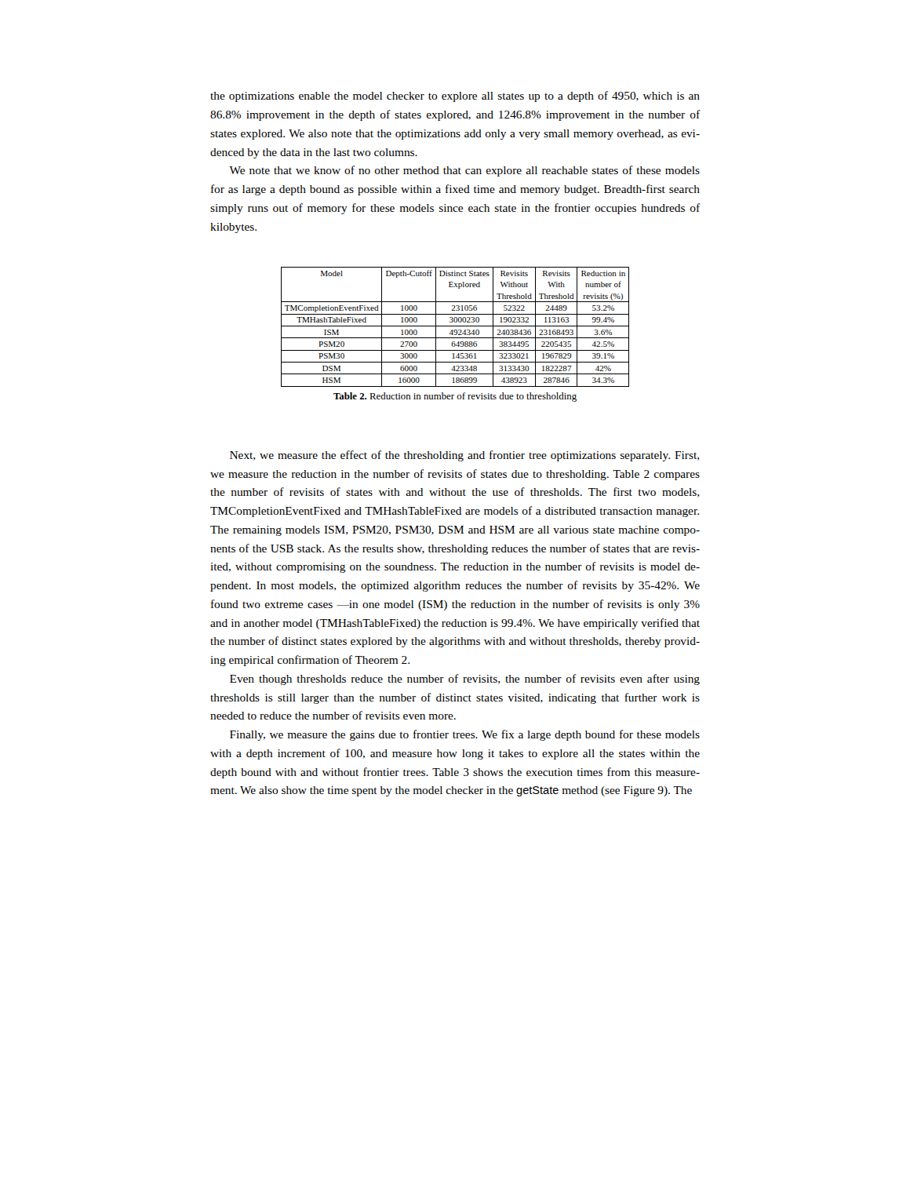the optimizations enable the model checker to explore all states up to a depth of 4950, which is an 86.8% improvement in the depth of states explored, and 1246.8% improvement in the number of states explored. We also note that the optimizations add only a very small memory overhead, as evidenced by the data in the last two columns.
We note that we know of no other method that can explore all reachable states of these models for as large a depth bound as possible within a fixed time and memory budget. Breadth-first search simply runs out of memory for these models since each state in the frontier occupies hundreds of kilobytes.
| Model | Depth-Cutoff | Distinct States | Revisits | Revisits | Reduction in |
| --- | --- | --- | --- | --- | --- |
| | | Explored | Without | With | number of |
| | | | Threshold | Threshold | revisits (%) |
| TMCompletionEventFixed | 1000 | 231056 | 52322 | 24489 | 53.2% |
| TMHashTableFixed | 1000 | 3000230 | 1902332 | 113163 | 99.4% |
| ISM | 1000 | 4924340 | 24038436 | 23168493 | 3.6% |
| PSM20 | 2700 | 649886 | 3834495 | 2205435 | 42.5% |
| PSM30 | 3000 | 145361 | 3233021 | 1967829 | 39.1% |
| DSM | 6000 | 423348 | 3133430 | 1822287 | 42% |
| HSM | 16000 | 186899 | 438923 | 287846 | 34.3% |
Table 2. Reduction in number of revisits due to thresholding
Next, we measure the effect of the thresholding and frontier tree optimizations separately. First, we measure the reduction in the number of revisits of states due to thresholding. Table 2 compares the number of revisits of states with and without the use of thresholds. The first two models, TMCompletionEvent​Fixed and TMHashTableFixed are models of a distributed transaction manager. The remaining models ISM, PSM20, PSM30, DSM and HSM are all various state machine components of the USB stack. As the results show, thresholding reduces the number of states that are revisited, without compromising on the soundness. The reduction in the number of revisits is model dependent. In most models, the optimized algorithm reduces the number of revisits by 35-42%. We found two extreme cases —in one model (ISM) the reduction in the number of revisits is only 3% and in another model (TMHashTableFixed) the reduction is 99.4%. We have empirically verified that the number of distinct states explored by the algorithms with and without thresholds, thereby providing empirical confirmation of Theorem 2.
Even though thresholds reduce the number of revisits, the number of revisits even after using thresholds is still larger than the number of distinct states visited, indicating that further work is needed to reduce the number of revisits even more.
Finally, we measure the gains due to frontier trees. We fix a large depth bound for these models with a depth increment of 100, and measure how long it takes to explore all the states within the depth bound with and without frontier trees. Table 3 shows the execution times from this measurement. We also show the time spent by the model checker in the getState method (see Figure 9). The